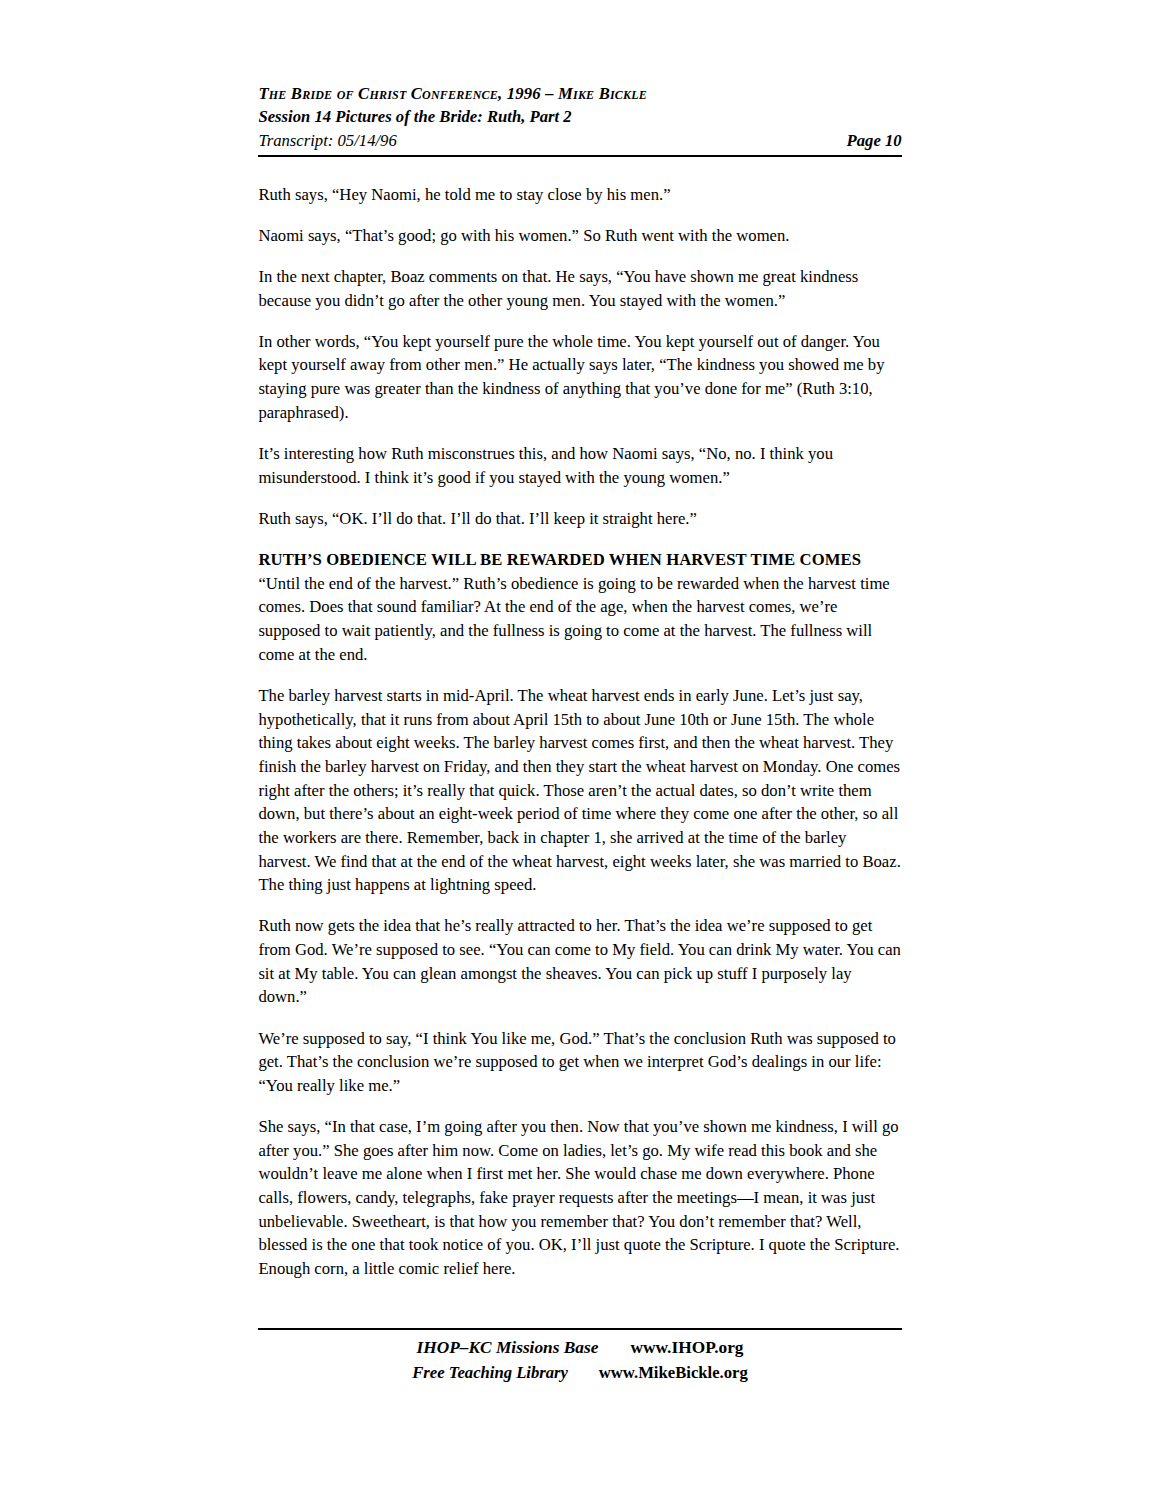The Bride of Christ Conference, 1996 – Mike Bickle
Session 14 Pictures of the Bride: Ruth, Part 2
Transcript: 05/14/96 Page 10
Ruth says, “Hey Naomi, he told me to stay close by his men.”
Naomi says, “That’s good; go with his women.” So Ruth went with the women.
In the next chapter, Boaz comments on that. He says, “You have shown me great kindness because you didn’t go after the other young men. You stayed with the women.”
In other words, “You kept yourself pure the whole time. You kept yourself out of danger. You kept yourself away from other men.” He actually says later, “The kindness you showed me by staying pure was greater than the kindness of anything that you’ve done for me” (Ruth 3:10, paraphrased).
It’s interesting how Ruth misconstrues this, and how Naomi says, “No, no. I think you misunderstood. I think it’s good if you stayed with the young women.”
Ruth says, “OK. I’ll do that. I’ll do that. I’ll keep it straight here.”
Ruth’s Obedience Will Be Rewarded When Harvest Time Comes
“Until the end of the harvest.” Ruth’s obedience is going to be rewarded when the harvest time comes. Does that sound familiar? At the end of the age, when the harvest comes, we’re supposed to wait patiently, and the fullness is going to come at the harvest. The fullness will come at the end.
The barley harvest starts in mid-April. The wheat harvest ends in early June. Let’s just say, hypothetically, that it runs from about April 15th to about June 10th or June 15th. The whole thing takes about eight weeks. The barley harvest comes first, and then the wheat harvest. They finish the barley harvest on Friday, and then they start the wheat harvest on Monday. One comes right after the others; it’s really that quick. Those aren’t the actual dates, so don’t write them down, but there’s about an eight-week period of time where they come one after the other, so all the workers are there. Remember, back in chapter 1, she arrived at the time of the barley harvest. We find that at the end of the wheat harvest, eight weeks later, she was married to Boaz. The thing just happens at lightning speed.
Ruth now gets the idea that he’s really attracted to her. That’s the idea we’re supposed to get from God. We’re supposed to see. “You can come to My field. You can drink My water. You can sit at My table. You can glean amongst the sheaves. You can pick up stuff I purposely lay down.”
We’re supposed to say, “I think You like me, God.” That’s the conclusion Ruth was supposed to get. That’s the conclusion we’re supposed to get when we interpret God’s dealings in our life: “You really like me.”
She says, “In that case, I’m going after you then. Now that you’ve shown me kindness, I will go after you.” She goes after him now. Come on ladies, let’s go. My wife read this book and she wouldn’t leave me alone when I first met her. She would chase me down everywhere. Phone calls, flowers, candy, telegraphs, fake prayer requests after the meetings—I mean, it was just unbelievable. Sweetheart, is that how you remember that? You don’t remember that? Well, blessed is the one that took notice of you. OK, I’ll just quote the Scripture. I quote the Scripture. Enough corn, a little comic relief here.
IHOP–KC Missions Base www.IHOP.org
Free Teaching Library www.MikeBickle.org